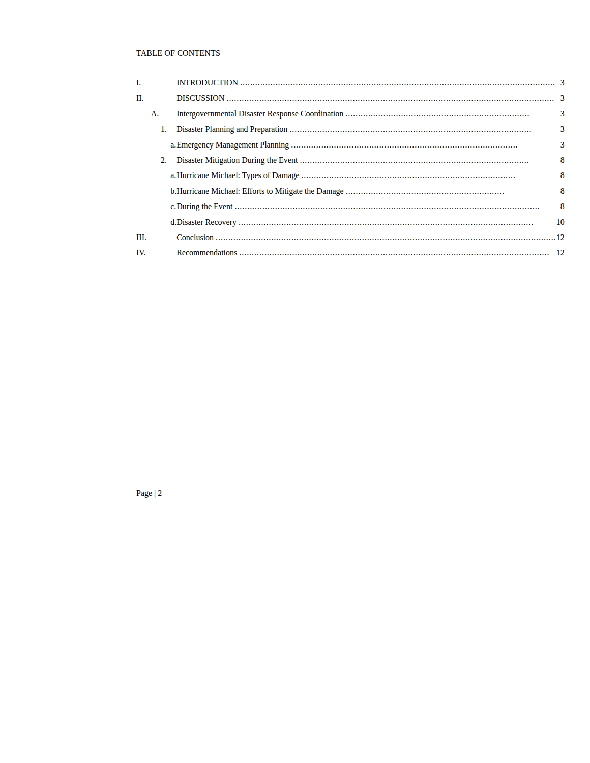TABLE OF CONTENTS
| I. | INTRODUCTION ............................................................................................................................. | 3 |
| II. | DISCUSSION .................................................................................................................................. | 3 |
| A. | Intergovernmental Disaster Response Coordination ......................................................................... | 3 |
| 1. | Disaster Planning and Preparation ................................................................................................ | 3 |
| a. | Emergency Management Planning .......................................................................................... | 3 |
| 2. | Disaster Mitigation During the Event ........................................................................................... | 8 |
| a. | Hurricane Michael: Types of Damage ..................................................................................... | 8 |
| b. | Hurricane Michael: Efforts to Mitigate the Damage ............................................................... | 8 |
| c. | During the Event ......................................................................................................................... | 8 |
| d. | Disaster Recovery ..................................................................................................................... | 10 |
| III. | Conclusion ....................................................................................................................................... | 12 |
| IV. | Recommendations ........................................................................................................................... | 12 |
Page | 2